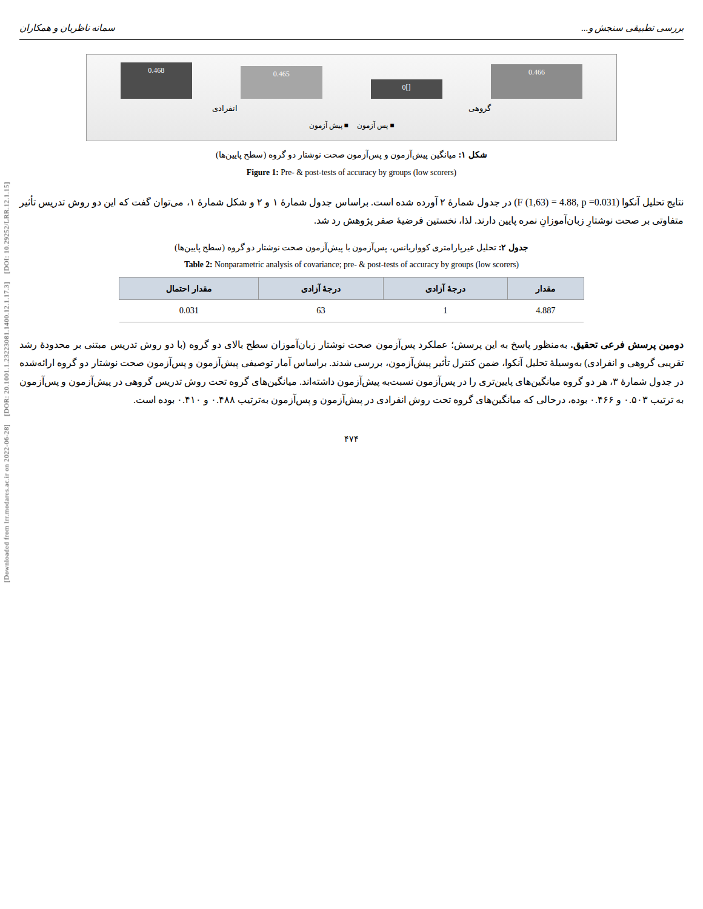[DOI: 10.29252/LRR.12.1.15] [DOR: 20.1001.1.23223081.1400.12.1.17.3] [Downloaded from lrr.modares.ac.ir on 2022-06-28]
بررسی تطبیقی سنجش و...
سمانه ناظریان و همکاران
0.466
[]0
0.465
0.468
گروهی
انفرادی
■ پس آزمون■ پیش آزمون
شکل ۱: میانگین پیش‌آزمون و پس‌آزمون صحت نوشتار دو گروه (سطح پایین‌ها)
Figure 1: Pre- & post-tests of accuracy by groups (low scorers)
نتایج تحلیل آنکوا (F (1,63) = 4.88, p =0.031) در جدول شمارۀ ۲ آورده شده است. بر‌اساس جدول شمارۀ ۱ و ۲ و شکل شمارۀ ۱، می‌توان گفت که این دو روش تدریس تأثیر متفاوتی بر صحت نوشتارِ زبان‌آموزانِ نمره پایین دارند. لذا، نخستین فرضیۀ صفر پژوهش رد شد.
جدول ۲: تحلیل غیرپارامتری کوواریانس، پس‌آزمون با پیش‌آزمون صحت نوشتار دو گروه (سطح پایین‌ها)
Table 2: Nonparametric analysis of covariance; pre- & post-tests of accuracy by groups (low scorers)
| مقدار | درجۀ آزادی | درجۀ آزادی | مقدار احتمال |
| --- | --- | --- | --- |
| 4.887 | 1 | 63 | 0.031 |
دومین پرسش فرعی تحقیق. به‌منظور پاسخ به این پرسش؛ عملکرد پس‌آزمون صحت نوشتار زبان‌آموزان سطح بالای دو گروه (با دو روش تدریس مبتنی بر محدودۀ رشد تقریبی گروهی و انفرادی) به‌وسیلۀ تحلیل آنکوا، ضمن کنترل تأثیر پیش‌آزمون، بررسی شدند. بر‌اساس آمار توصیفی پیش‌آزمون و پس‌آزمون صحت نوشتار دو گروه ارائه‌شده در جدول شمارۀ ۳، هر دو گروه میانگین‌های پایین‌تری را در پس‌آزمون نسبت‌به پیش‌آزمون داشته‌اند. میانگین‌های گروه تحت روش تدریس گروهی در پیش‌آزمون و پس‌آزمون به ترتیب ۰.۵۰۳ و ۰.۴۶۶ بوده، درحالی که میانگین‌های گروه تحت روش انفرادی در پیش‌آزمون و پس‌آزمون به‌ترتیب ۰.۴۸۸ و ۰.۴۱۰ بوده است.
۴۷۴